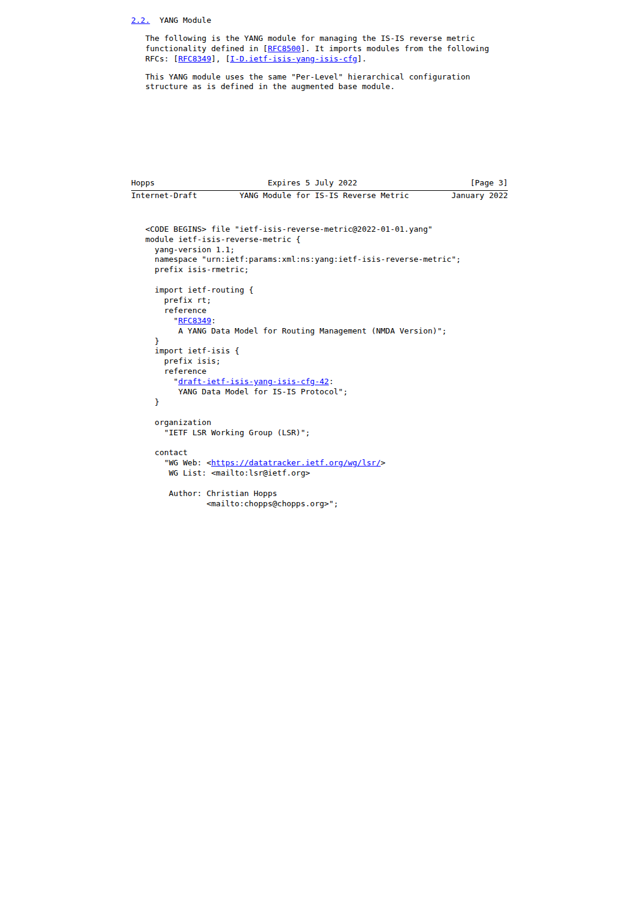2.2. YANG Module
The following is the YANG module for managing the IS-IS reverse metric functionality defined in [RFC8500]. It imports modules from the following RFCs: [RFC8349], [I-D.ietf-isis-yang-isis-cfg].
This YANG module uses the same "Per-Level" hierarchical configuration structure as is defined in the augmented base module.
Hopps Expires 5 July 2022 [Page 3]
Internet-Draft YANG Module for IS-IS Reverse Metric January 2022
<CODE BEGINS> file "ietf-isis-reverse-metric@2022-01-01.yang"
module ietf-isis-reverse-metric {
  yang-version 1.1;
  namespace "urn:ietf:params:xml:ns:yang:ietf-isis-reverse-metric";
  prefix isis-rmetric;

  import ietf-routing {
    prefix rt;
    reference
      "RFC8349:
       A YANG Data Model for Routing Management (NMDA Version)";
  }
  import ietf-isis {
    prefix isis;
    reference
      "draft-ietf-isis-yang-isis-cfg-42:
       YANG Data Model for IS-IS Protocol";
  }

  organization
    "IETF LSR Working Group (LSR)";

  contact
    "WG Web: <https://datatracker.ietf.org/wg/lsr/>
     WG List: <mailto:lsr@ietf.org>

     Author: Christian Hopps
             <mailto:chopps@chopps.org>";